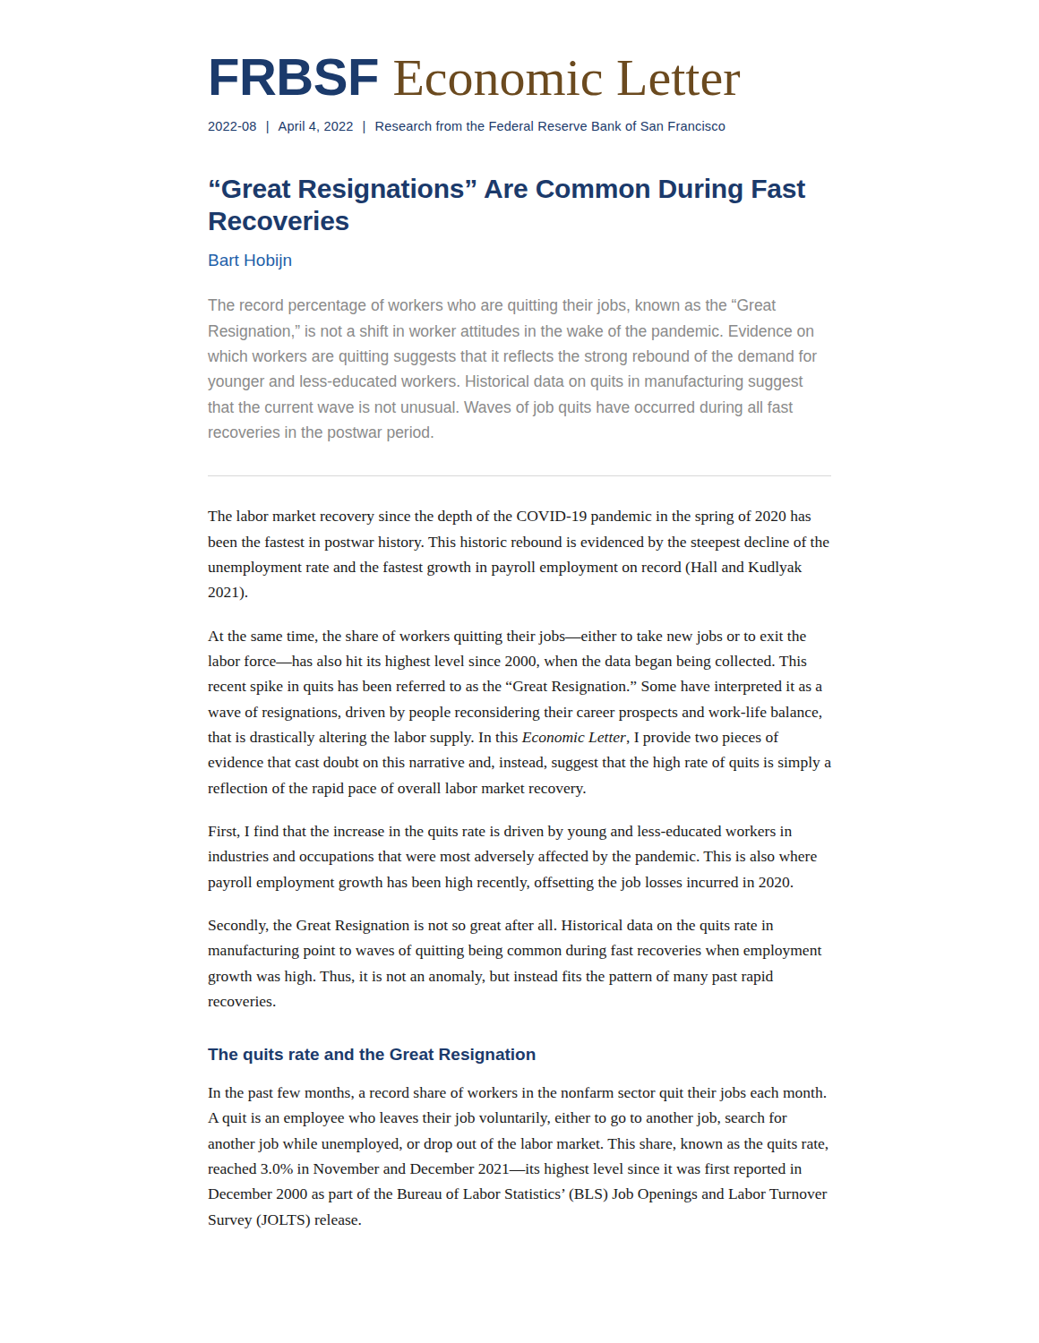FRBSF Economic Letter
2022-08|April 4, 2022|Research from the Federal Reserve Bank of San Francisco
“Great Resignations” Are Common During Fast Recoveries
Bart Hobijn
The record percentage of workers who are quitting their jobs, known as the “Great Resignation,” is not a shift in worker attitudes in the wake of the pandemic. Evidence on which workers are quitting suggests that it reflects the strong rebound of the demand for younger and less-educated workers. Historical data on quits in manufacturing suggest that the current wave is not unusual. Waves of job quits have occurred during all fast recoveries in the postwar period.
The labor market recovery since the depth of the COVID-19 pandemic in the spring of 2020 has been the fastest in postwar history. This historic rebound is evidenced by the steepest decline of the unemployment rate and the fastest growth in payroll employment on record (Hall and Kudlyak 2021).
At the same time, the share of workers quitting their jobs—either to take new jobs or to exit the labor force—has also hit its highest level since 2000, when the data began being collected. This recent spike in quits has been referred to as the “Great Resignation.” Some have interpreted it as a wave of resignations, driven by people reconsidering their career prospects and work-life balance, that is drastically altering the labor supply. In this Economic Letter, I provide two pieces of evidence that cast doubt on this narrative and, instead, suggest that the high rate of quits is simply a reflection of the rapid pace of overall labor market recovery.
First, I find that the increase in the quits rate is driven by young and less-educated workers in industries and occupations that were most adversely affected by the pandemic. This is also where payroll employment growth has been high recently, offsetting the job losses incurred in 2020.
Secondly, the Great Resignation is not so great after all. Historical data on the quits rate in manufacturing point to waves of quitting being common during fast recoveries when employment growth was high. Thus, it is not an anomaly, but instead fits the pattern of many past rapid recoveries.
The quits rate and the Great Resignation
In the past few months, a record share of workers in the nonfarm sector quit their jobs each month. A quit is an employee who leaves their job voluntarily, either to go to another job, search for another job while unemployed, or drop out of the labor market. This share, known as the quits rate, reached 3.0% in November and December 2021—its highest level since it was first reported in December 2000 as part of the Bureau of Labor Statistics’ (BLS) Job Openings and Labor Turnover Survey (JOLTS) release.